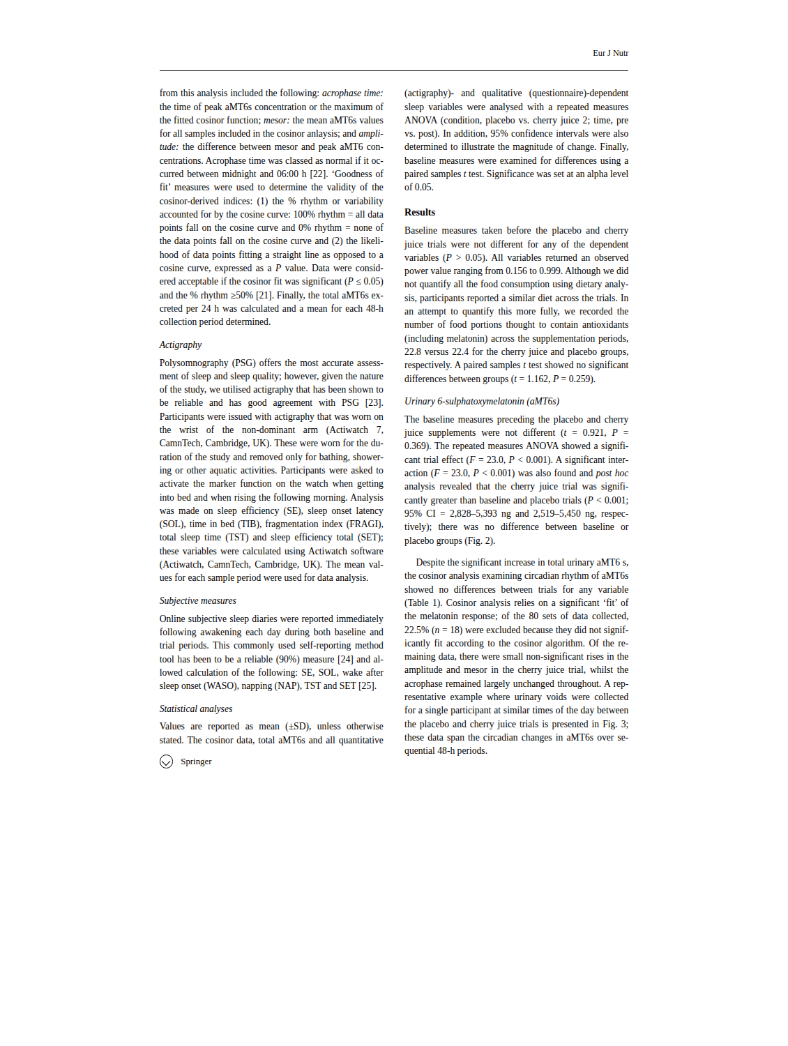Eur J Nutr
from this analysis included the following: acrophase time: the time of peak aMT6s concentration or the maximum of the fitted cosinor function; mesor: the mean aMT6s values for all samples included in the cosinor anlaysis; and amplitude: the difference between mesor and peak aMT6 concentrations. Acrophase time was classed as normal if it occurred between midnight and 06:00 h [22]. ‘Goodness of fit’ measures were used to determine the validity of the cosinor-derived indices: (1) the % rhythm or variability accounted for by the cosine curve: 100% rhythm = all data points fall on the cosine curve and 0% rhythm = none of the data points fall on the cosine curve and (2) the likelihood of data points fitting a straight line as opposed to a cosine curve, expressed as a P value. Data were considered acceptable if the cosinor fit was significant (P ≤ 0.05) and the % rhythm ≥50% [21]. Finally, the total aMT6s excreted per 24 h was calculated and a mean for each 48-h collection period determined.
Actigraphy
Polysomnography (PSG) offers the most accurate assessment of sleep and sleep quality; however, given the nature of the study, we utilised actigraphy that has been shown to be reliable and has good agreement with PSG [23]. Participants were issued with actigraphy that was worn on the wrist of the non-dominant arm (Actiwatch 7, CamnTech, Cambridge, UK). These were worn for the duration of the study and removed only for bathing, showering or other aquatic activities. Participants were asked to activate the marker function on the watch when getting into bed and when rising the following morning. Analysis was made on sleep efficiency (SE), sleep onset latency (SOL), time in bed (TIB), fragmentation index (FRAGI), total sleep time (TST) and sleep efficiency total (SET); these variables were calculated using Actiwatch software (Actiwatch, CamnTech, Cambridge, UK). The mean values for each sample period were used for data analysis.
Subjective measures
Online subjective sleep diaries were reported immediately following awakening each day during both baseline and trial periods. This commonly used self-reporting method tool has been to be a reliable (90%) measure [24] and allowed calculation of the following: SE, SOL, wake after sleep onset (WASO), napping (NAP), TST and SET [25].
Statistical analyses
Values are reported as mean (±SD), unless otherwise stated. The cosinor data, total aMT6s and all quantitative (actigraphy)- and qualitative (questionnaire)-dependent sleep variables were analysed with a repeated measures ANOVA (condition, placebo vs. cherry juice 2; time, pre vs. post). In addition, 95% confidence intervals were also determined to illustrate the magnitude of change. Finally, baseline measures were examined for differences using a paired samples t test. Significance was set at an alpha level of 0.05.
Results
Baseline measures taken before the placebo and cherry juice trials were not different for any of the dependent variables (P > 0.05). All variables returned an observed power value ranging from 0.156 to 0.999. Although we did not quantify all the food consumption using dietary analysis, participants reported a similar diet across the trials. In an attempt to quantify this more fully, we recorded the number of food portions thought to contain antioxidants (including melatonin) across the supplementation periods, 22.8 versus 22.4 for the cherry juice and placebo groups, respectively. A paired samples t test showed no significant differences between groups (t = 1.162, P = 0.259).
Urinary 6-sulphatoxymelatonin (aMT6s)
The baseline measures preceding the placebo and cherry juice supplements were not different (t = 0.921, P = 0.369). The repeated measures ANOVA showed a significant trial effect (F = 23.0, P < 0.001). A significant interaction (F = 23.0, P < 0.001) was also found and post hoc analysis revealed that the cherry juice trial was significantly greater than baseline and placebo trials (P < 0.001; 95% CI = 2,828–5,393 ng and 2,519–5,450 ng, respectively); there was no difference between baseline or placebo groups (Fig. 2).
Despite the significant increase in total urinary aMT6 s, the cosinor analysis examining circadian rhythm of aMT6s showed no differences between trials for any variable (Table 1). Cosinor analysis relies on a significant ‘fit’ of the melatonin response; of the 80 sets of data collected, 22.5% (n = 18) were excluded because they did not significantly fit according to the cosinor algorithm. Of the remaining data, there were small non-significant rises in the amplitude and mesor in the cherry juice trial, whilst the acrophase remained largely unchanged throughout. A representative example where urinary voids were collected for a single participant at similar times of the day between the placebo and cherry juice trials is presented in Fig. 3; these data span the circadian changes in aMT6s over sequential 48-h periods.
Springer